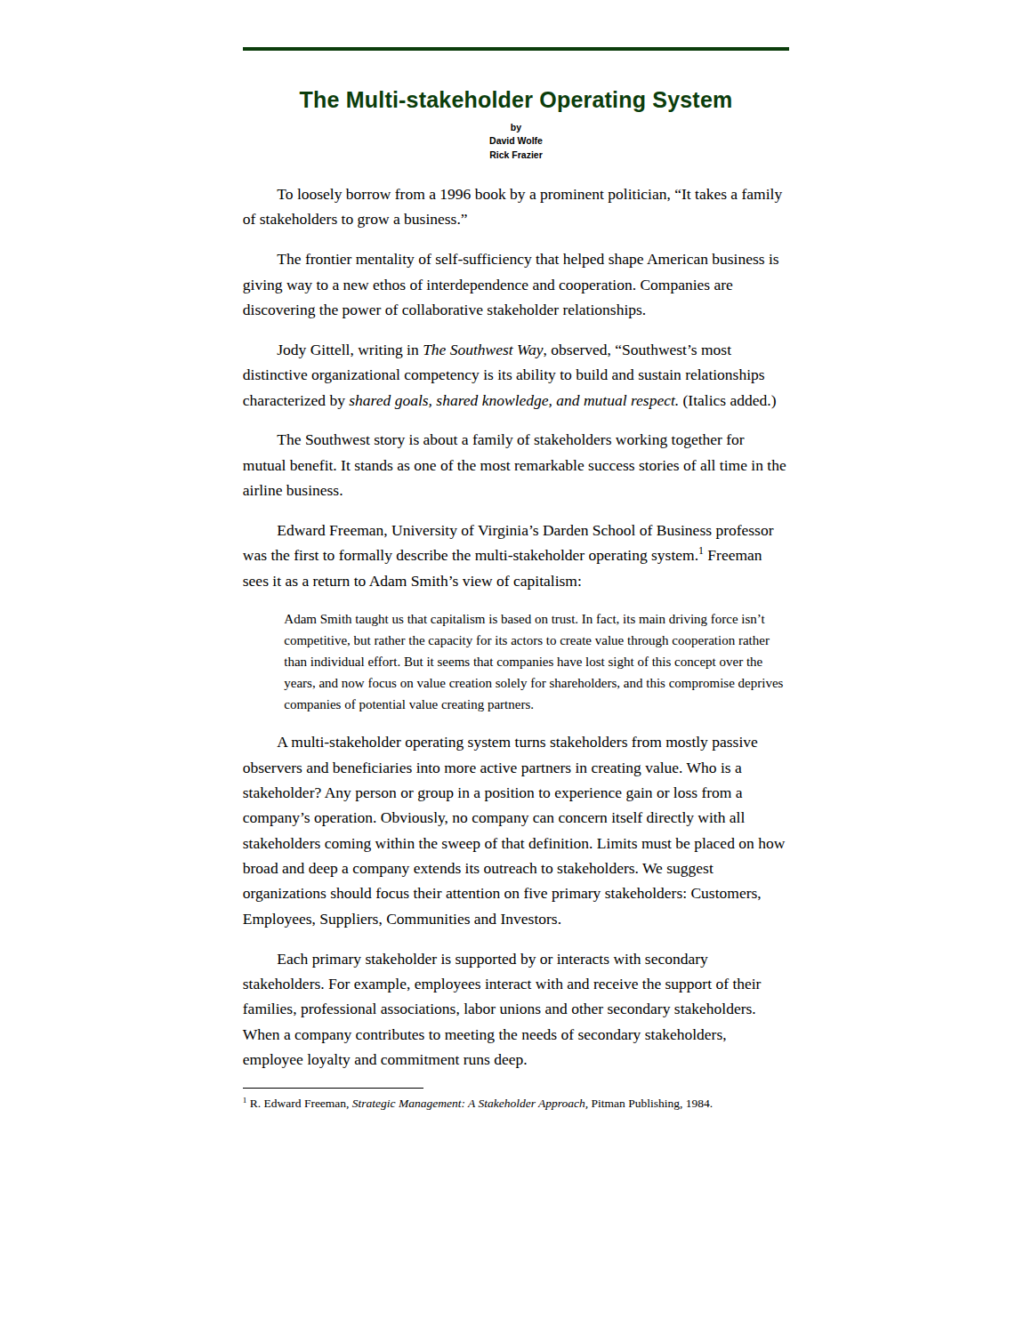The Multi-stakeholder Operating System
by
David Wolfe
Rick Frazier
To loosely borrow from a 1996 book by a prominent politician, “It takes a family of stakeholders to grow a business.”
The frontier mentality of self-sufficiency that helped shape American business is giving way to a new ethos of interdependence and cooperation. Companies are discovering the power of collaborative stakeholder relationships.
Jody Gittell, writing in The Southwest Way, observed, “Southwest’s most distinctive organizational competency is its ability to build and sustain relationships characterized by shared goals, shared knowledge, and mutual respect. (Italics added.)
The Southwest story is about a family of stakeholders working together for mutual benefit. It stands as one of the most remarkable success stories of all time in the airline business.
Edward Freeman, University of Virginia’s Darden School of Business professor was the first to formally describe the multi-stakeholder operating system.1 Freeman sees it as a return to Adam Smith’s view of capitalism:
Adam Smith taught us that capitalism is based on trust. In fact, its main driving force isn’t competitive, but rather the capacity for its actors to create value through cooperation rather than individual effort. But it seems that companies have lost sight of this concept over the years, and now focus on value creation solely for shareholders, and this compromise deprives companies of potential value creating partners.
A multi-stakeholder operating system turns stakeholders from mostly passive observers and beneficiaries into more active partners in creating value. Who is a stakeholder? Any person or group in a position to experience gain or loss from a company’s operation. Obviously, no company can concern itself directly with all stakeholders coming within the sweep of that definition. Limits must be placed on how broad and deep a company extends its outreach to stakeholders. We suggest organizations should focus their attention on five primary stakeholders: Customers, Employees, Suppliers, Communities and Investors.
Each primary stakeholder is supported by or interacts with secondary stakeholders. For example, employees interact with and receive the support of their families, professional associations, labor unions and other secondary stakeholders. When a company contributes to meeting the needs of secondary stakeholders, employee loyalty and commitment runs deep.
1 R. Edward Freeman, Strategic Management: A Stakeholder Approach, Pitman Publishing, 1984.